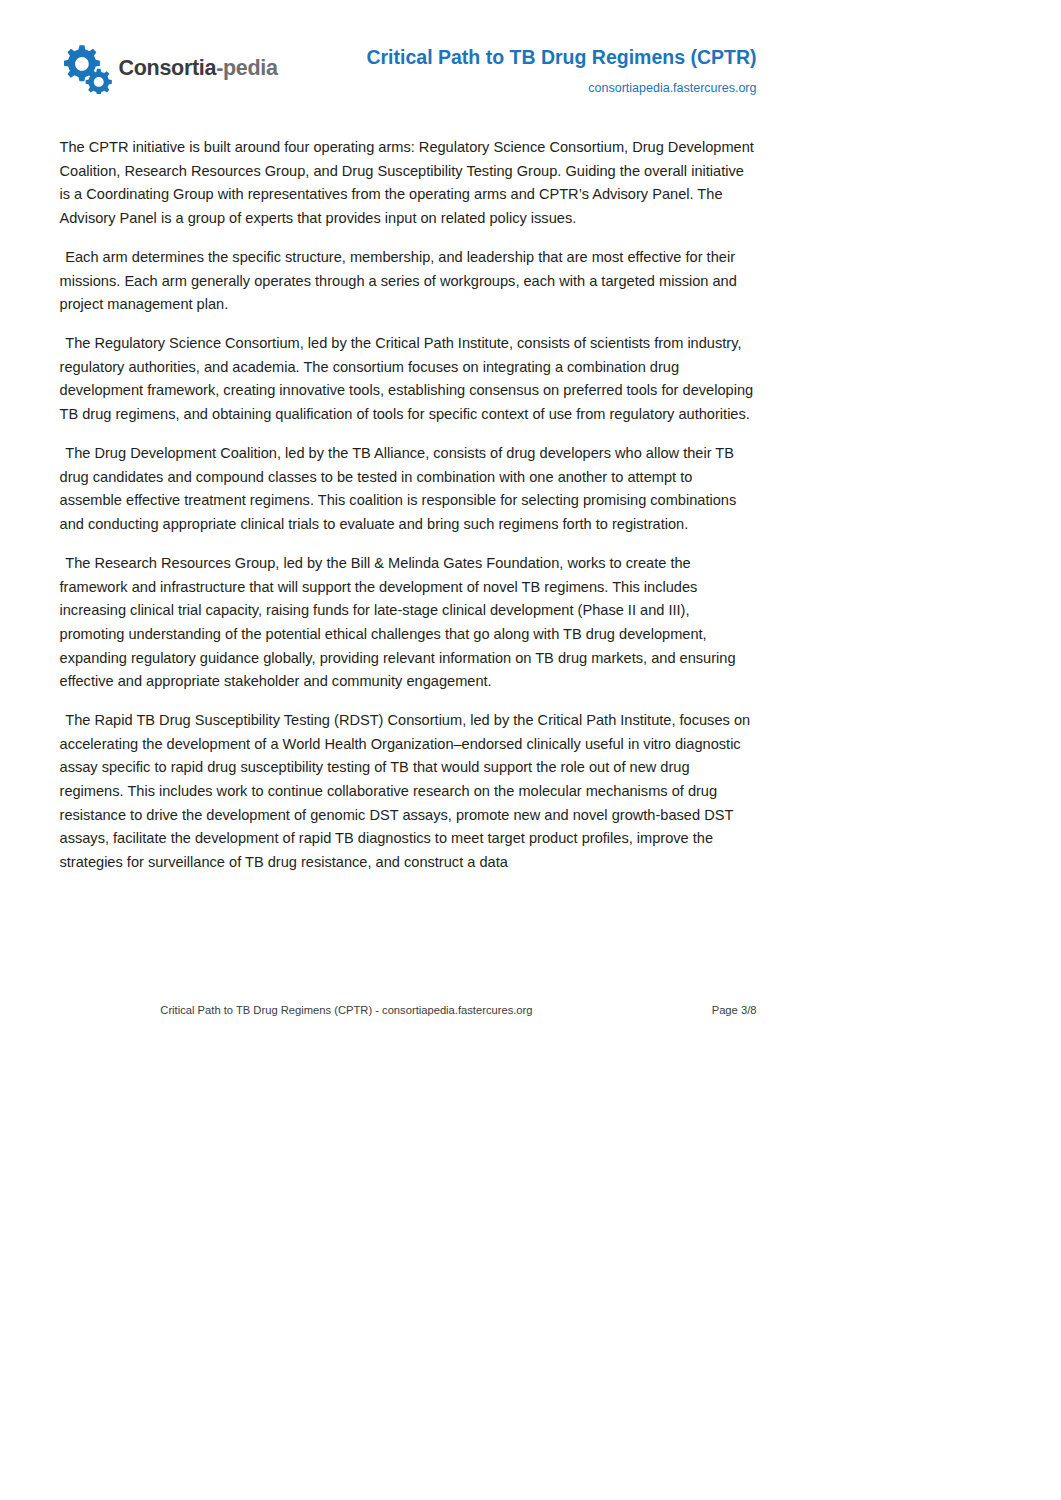Consortia-pedia
Critical Path to TB Drug Regimens (CPTR)
consortiapedia.fastercures.org
The CPTR initiative is built around four operating arms: Regulatory Science Consortium, Drug Development Coalition, Research Resources Group, and Drug Susceptibility Testing Group. Guiding the overall initiative is a Coordinating Group with representatives from the operating arms and CPTR’s Advisory Panel. The Advisory Panel is a group of experts that provides input on related policy issues.
Each arm determines the specific structure, membership, and leadership that are most effective for their missions. Each arm generally operates through a series of workgroups, each with a targeted mission and project management plan.
The Regulatory Science Consortium, led by the Critical Path Institute, consists of scientists from industry, regulatory authorities, and academia. The consortium focuses on integrating a combination drug development framework, creating innovative tools, establishing consensus on preferred tools for developing TB drug regimens, and obtaining qualification of tools for specific context of use from regulatory authorities.
The Drug Development Coalition, led by the TB Alliance, consists of drug developers who allow their TB drug candidates and compound classes to be tested in combination with one another to attempt to assemble effective treatment regimens. This coalition is responsible for selecting promising combinations and conducting appropriate clinical trials to evaluate and bring such regimens forth to registration.
The Research Resources Group, led by the Bill & Melinda Gates Foundation, works to create the framework and infrastructure that will support the development of novel TB regimens. This includes increasing clinical trial capacity, raising funds for late-stage clinical development (Phase II and III), promoting understanding of the potential ethical challenges that go along with TB drug development, expanding regulatory guidance globally, providing relevant information on TB drug markets, and ensuring effective and appropriate stakeholder and community engagement.
The Rapid TB Drug Susceptibility Testing (RDST) Consortium, led by the Critical Path Institute, focuses on accelerating the development of a World Health Organization–endorsed clinically useful in vitro diagnostic assay specific to rapid drug susceptibility testing of TB that would support the role out of new drug regimens. This includes work to continue collaborative research on the molecular mechanisms of drug resistance to drive the development of genomic DST assays, promote new and novel growth-based DST assays, facilitate the development of rapid TB diagnostics to meet target product profiles, improve the strategies for surveillance of TB drug resistance, and construct a data
Critical Path to TB Drug Regimens (CPTR) - consortiapedia.fastercures.org
Page 3/8